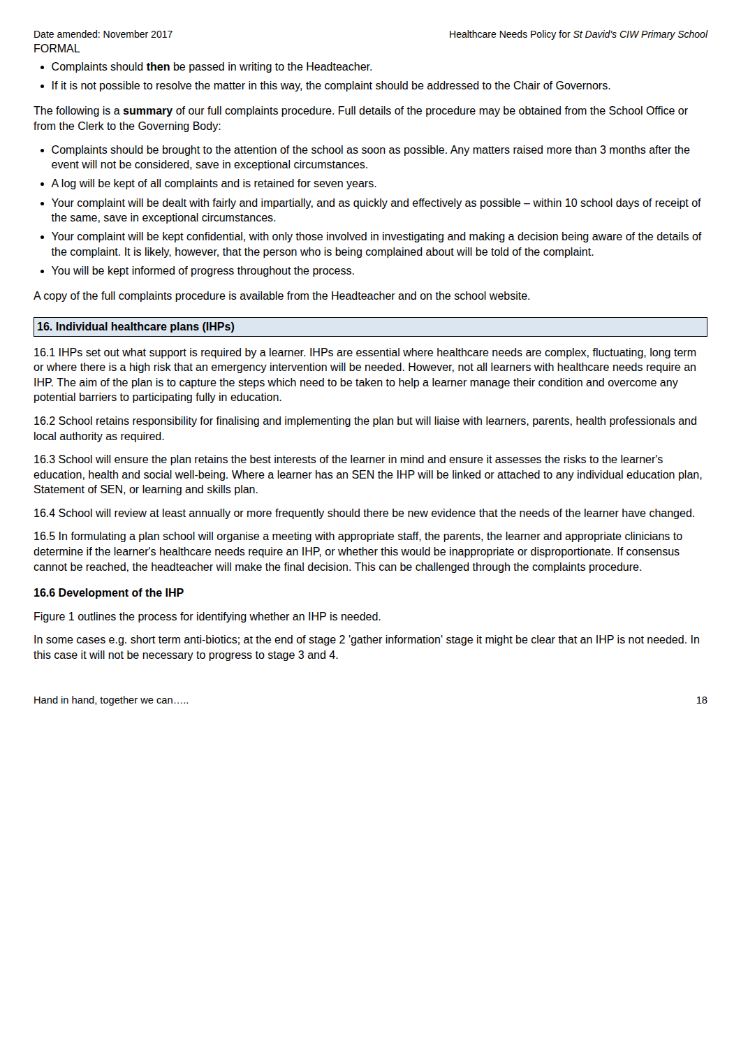Date amended: November 2017
Healthcare Needs Policy for St David's CIW Primary School
FORMAL
Complaints should then be passed in writing to the Headteacher.
If it is not possible to resolve the matter in this way, the complaint should be addressed to the Chair of Governors.
The following is a summary of our full complaints procedure. Full details of the procedure may be obtained from the School Office or from the Clerk to the Governing Body:
Complaints should be brought to the attention of the school as soon as possible. Any matters raised more than 3 months after the event will not be considered, save in exceptional circumstances.
A log will be kept of all complaints and is retained for seven years.
Your complaint will be dealt with fairly and impartially, and as quickly and effectively as possible – within 10 school days of receipt of the same, save in exceptional circumstances.
Your complaint will be kept confidential, with only those involved in investigating and making a decision being aware of the details of the complaint. It is likely, however, that the person who is being complained about will be told of the complaint.
You will be kept informed of progress throughout the process.
A copy of the full complaints procedure is available from the Headteacher and on the school website.
16. Individual healthcare plans (IHPs)
16.1 IHPs set out what support is required by a learner. IHPs are essential where healthcare needs are complex, fluctuating, long term or where there is a high risk that an emergency intervention will be needed. However, not all learners with healthcare needs require an IHP. The aim of the plan is to capture the steps which need to be taken to help a learner manage their condition and overcome any potential barriers to participating fully in education.
16.2 School retains responsibility for finalising and implementing the plan but will liaise with learners, parents, health professionals and local authority as required.
16.3 School will ensure the plan retains the best interests of the learner in mind and ensure it assesses the risks to the learner's education, health and social well-being. Where a learner has an SEN the IHP will be linked or attached to any individual education plan, Statement of SEN, or learning and skills plan.
16.4 School will review at least annually or more frequently should there be new evidence that the needs of the learner have changed.
16.5 In formulating a plan school will organise a meeting with appropriate staff, the parents, the learner and appropriate clinicians to determine if the learner's healthcare needs require an IHP, or whether this would be inappropriate or disproportionate. If consensus cannot be reached, the headteacher will make the final decision. This can be challenged through the complaints procedure.
16.6 Development of the IHP
Figure 1 outlines the process for identifying whether an IHP is needed.
In some cases e.g. short term anti-biotics; at the end of stage 2 'gather information' stage it might be clear that an IHP is not needed. In this case it will not be necessary to progress to stage 3 and 4.
Hand in hand, together we can…..
18